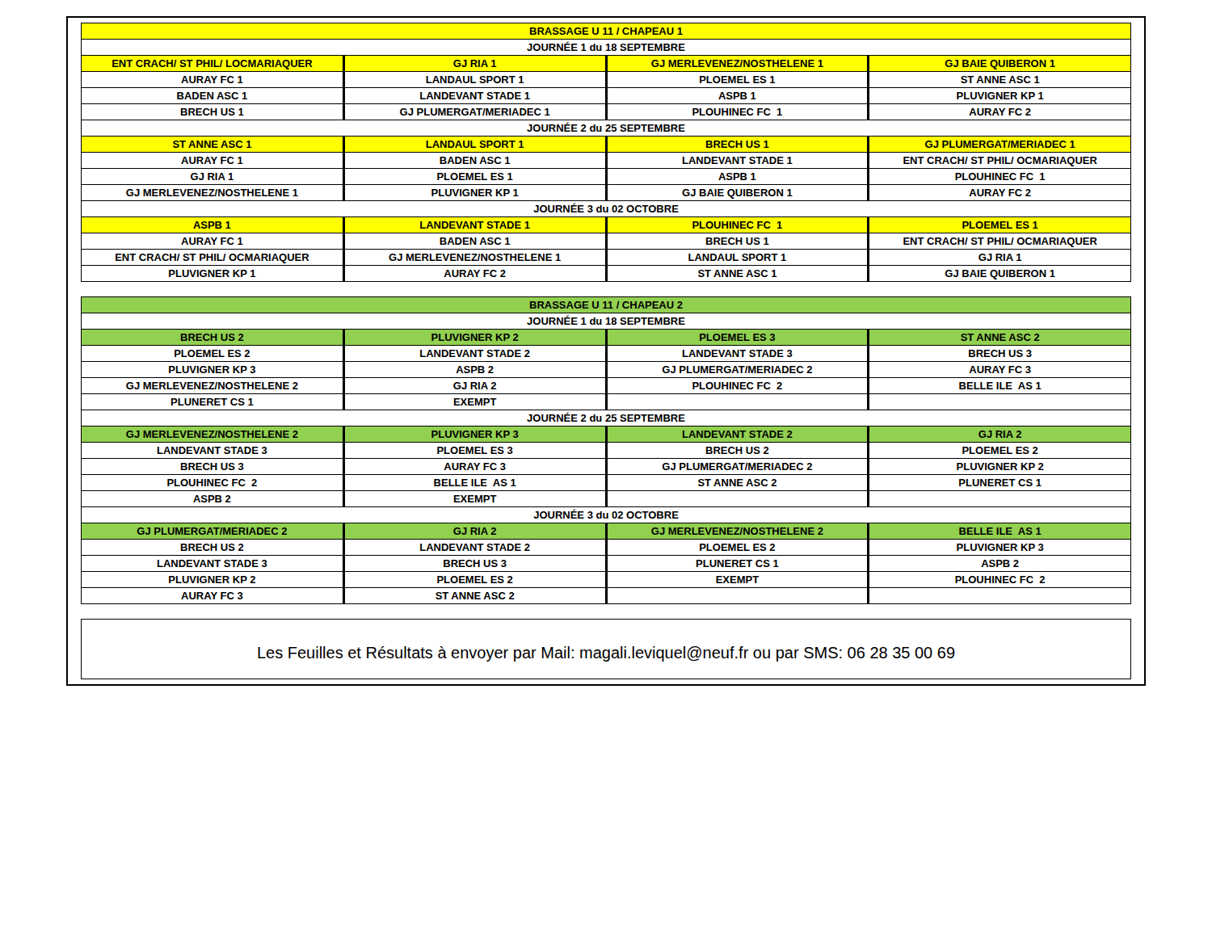| BRASSAGE U 11 / CHAPEAU 1 |
| JOURNÉE 1 du 18 SEPTEMBRE |
| ENT CRACH/ ST PHIL/ LOCMARIAQUER | GJ RIA 1 | GJ MERLEVENEZ/NOSTHELENE 1 | GJ BAIE QUIBERON 1 |
| AURAY FC 1 | LANDAUL SPORT 1 | PLOEMEL ES 1 | ST ANNE ASC 1 |
| BADEN ASC 1 | LANDEVANT STADE 1 | ASPB 1 | PLUVIGNER KP 1 |
| BRECH US 1 | GJ PLUMERGAT/MERIADEC 1 | PLOUHINEC FC 1 | AURAY FC 2 |
| JOURNÉE 2 du 25 SEPTEMBRE |
| ST ANNE ASC 1 | LANDAUL SPORT 1 | BRECH US 1 | GJ PLUMERGAT/MERIADEC 1 |
| AURAY FC 1 | BADEN ASC 1 | LANDEVANT STADE 1 | ENT CRACH/ ST PHIL/ OCMARIAQUER |
| GJ RIA 1 | PLOEMEL ES 1 | ASPB 1 | PLOUHINEC FC 1 |
| GJ MERLEVENEZ/NOSTHELENE 1 | PLUVIGNER KP 1 | GJ BAIE QUIBERON 1 | AURAY FC 2 |
| JOURNÉE 3 du 02 OCTOBRE |
| ASPB 1 | LANDEVANT STADE 1 | PLOUHINEC FC 1 | PLOEMEL ES 1 |
| AURAY FC 1 | BADEN ASC 1 | BRECH US 1 | ENT CRACH/ ST PHIL/ OCMARIAQUER |
| ENT CRACH/ ST PHIL/ OCMARIAQUER | GJ MERLEVENEZ/NOSTHELENE 1 | LANDAUL SPORT 1 | GJ RIA 1 |
| PLUVIGNER KP 1 | AURAY FC 2 | ST ANNE ASC 1 | GJ BAIE QUIBERON 1 |
| BRASSAGE U 11 / CHAPEAU 2 |
| JOURNÉE 1 du 18 SEPTEMBRE |
| BRECH US 2 | PLUVIGNER KP 2 | PLOEMEL ES 3 | ST ANNE ASC 2 |
| PLOEMEL ES 2 | LANDEVANT STADE 2 | LANDEVANT STADE 3 | BRECH US 3 |
| PLUVIGNER KP 3 | ASPB 2 | GJ PLUMERGAT/MERIADEC 2 | AURAY FC 3 |
| GJ MERLEVENEZ/NOSTHELENE 2 | GJ RIA 2 | PLOUHINEC FC 2 | BELLE ILE AS 1 |
| PLUNERET CS 1 | EXEMPT | | |
| JOURNÉE 2 du 25 SEPTEMBRE |
| GJ MERLEVENEZ/NOSTHELENE 2 | PLUVIGNER KP 3 | LANDEVANT STADE 2 | GJ RIA 2 |
| LANDEVANT STADE 3 | PLOEMEL ES 3 | BRECH US 2 | PLOEMEL ES 2 |
| BRECH US 3 | AURAY FC 3 | GJ PLUMERGAT/MERIADEC 2 | PLUVIGNER KP 2 |
| PLOUHINEC FC 2 | BELLE ILE AS 1 | ST ANNE ASC 2 | PLUNERET CS 1 |
| ASPB 2 | EXEMPT | | |
| JOURNÉE 3 du 02 OCTOBRE |
| GJ PLUMERGAT/MERIADEC 2 | GJ RIA 2 | GJ MERLEVENEZ/NOSTHELENE 2 | BELLE ILE AS 1 |
| BRECH US 2 | LANDEVANT STADE 2 | PLOEMEL ES 2 | PLUVIGNER KP 3 |
| LANDEVANT STADE 3 | BRECH US 3 | PLUNERET CS 1 | ASPB 2 |
| PLUVIGNER KP 2 | PLOEMEL ES 2 | EXEMPT | PLOUHINEC FC 2 |
| AURAY FC 3 | ST ANNE ASC 2 | | |
| Les Feuilles et Résultats à envoyer par Mail: magali.leviquel@neuf.fr ou par SMS: 06 28 35 00 69 |